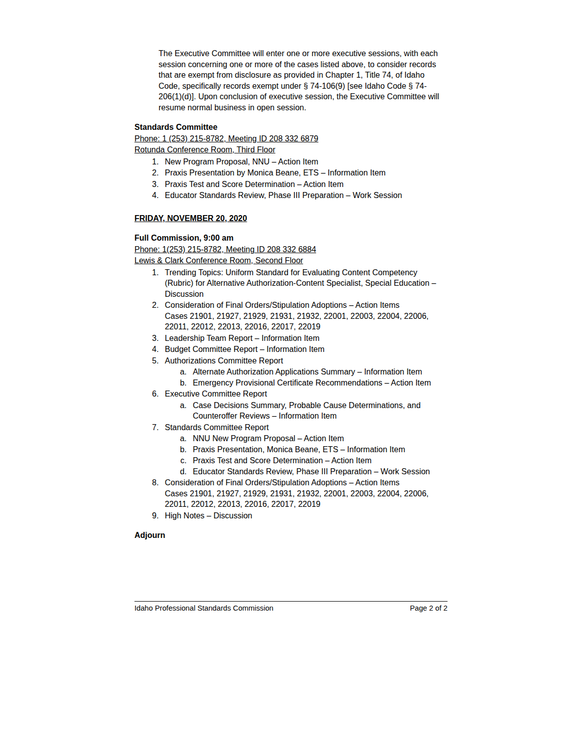The Executive Committee will enter one or more executive sessions, with each session concerning one or more of the cases listed above, to consider records that are exempt from disclosure as provided in Chapter 1, Title 74, of Idaho Code, specifically records exempt under § 74-106(9) [see Idaho Code § 74-206(1)(d)]. Upon conclusion of executive session, the Executive Committee will resume normal business in open session.
Standards Committee
Phone: 1 (253) 215-8782, Meeting ID 208 332 6879
Rotunda Conference Room, Third Floor
New Program Proposal, NNU – Action Item
Praxis Presentation by Monica Beane, ETS – Information Item
Praxis Test and Score Determination – Action Item
Educator Standards Review, Phase III Preparation – Work Session
FRIDAY, NOVEMBER 20, 2020
Full Commission, 9:00 am
Phone: 1(253) 215-8782, Meeting ID 208 332 6884
Lewis & Clark Conference Room, Second Floor
Trending Topics: Uniform Standard for Evaluating Content Competency (Rubric) for Alternative Authorization-Content Specialist, Special Education – Discussion
Consideration of Final Orders/Stipulation Adoptions – Action Items
Cases 21901, 21927, 21929, 21931, 21932, 22001, 22003, 22004, 22006, 22011, 22012, 22013, 22016, 22017, 22019
Leadership Team Report – Information Item
Budget Committee Report – Information Item
Authorizations Committee Report
Alternate Authorization Applications Summary – Information Item
Emergency Provisional Certificate Recommendations – Action Item
Executive Committee Report
Case Decisions Summary, Probable Cause Determinations, and Counteroffer Reviews – Information Item
Standards Committee Report
NNU New Program Proposal – Action Item
Praxis Presentation, Monica Beane, ETS – Information Item
Praxis Test and Score Determination – Action Item
Educator Standards Review, Phase III Preparation – Work Session
Consideration of Final Orders/Stipulation Adoptions – Action Items
Cases 21901, 21927, 21929, 21931, 21932, 22001, 22003, 22004, 22006, 22011, 22012, 22013, 22016, 22017, 22019
High Notes – Discussion
Adjourn
Idaho Professional Standards Commission Page 2 of 2